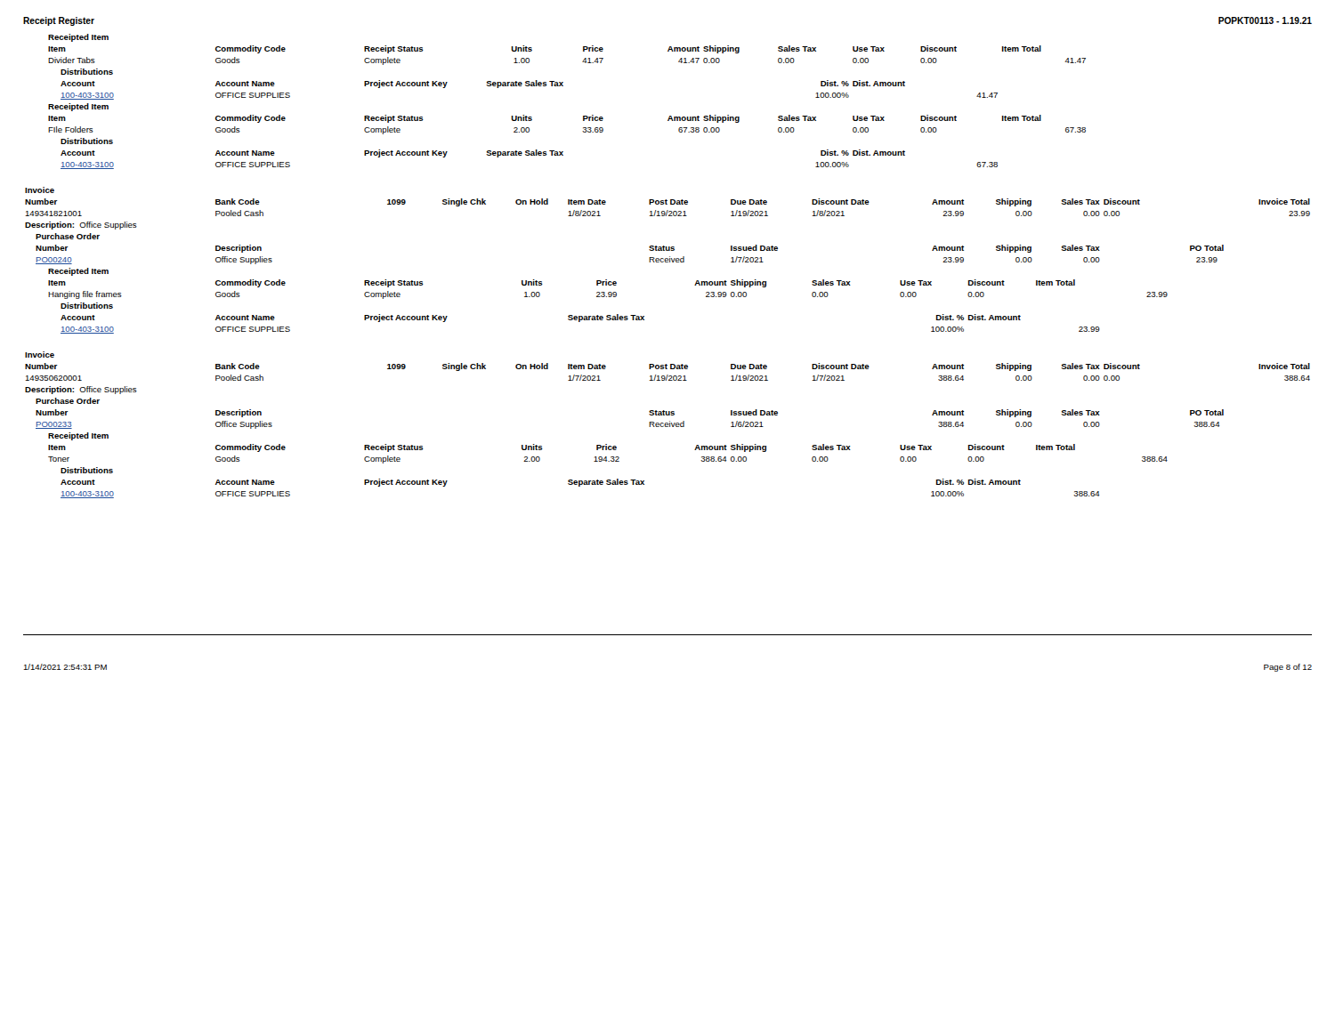Receipt Register POPKT00113 - 1.19.21
| Receipted Item | |
| Item | Commodity Code | Receipt Status | Units | Price | Amount | Shipping | Sales Tax | Use Tax | Discount | Item Total | |
| Divider Tabs | Goods | Complete | 1.00 | 41.47 | 41.47 | 0.00 | 0.00 | 0.00 | 0.00 | 41.47 | |
| Distributions | |
| Account | Account Name | Project Account Key | Separate Sales Tax | Dist. % | Dist. Amount | |
| 100-403-3100 | OFFICE SUPPLIES | | | 100.00% | 41.47 | |
| Receipted Item | |
| Item | Commodity Code | Receipt Status | Units | Price | Amount | Shipping | Sales Tax | Use Tax | Discount | Item Total | |
| FIle Folders | Goods | Complete | 2.00 | 33.69 | 67.38 | 0.00 | 0.00 | 0.00 | 0.00 | 67.38 | |
| Distributions | |
| Account | Account Name | Project Account Key | Separate Sales Tax | Dist. % | Dist. Amount | |
| 100-403-3100 | OFFICE SUPPLIES | | | 100.00% | 67.38 | |
| Invoice | |
| Number | Bank Code | 1099 | Single Chk | On Hold | Item Date | Post Date | Due Date | Discount Date | Amount | Shipping | Sales Tax | Discount | Invoice Total |
| 149341821001 | Pooled Cash | | | | 1/8/2021 | 1/19/2021 | 1/19/2021 | 1/8/2021 | 23.99 | 0.00 | 0.00 | 0.00 | 23.99 |
| Description: Office Supplies | |
| Purchase Order | |
| Number | Description | | Status | Issued Date | Amount | Shipping | Sales Tax | PO Total |
| PO00240 | Office Supplies | | Received | 1/7/2021 | 23.99 | 0.00 | 0.00 | 23.99 |
| Receipted Item | |
| Item | Commodity Code | Receipt Status | Units | Price | Amount | Shipping | Sales Tax | Use Tax | Discount | Item Total | |
| Hanging file frames | Goods | Complete | 1.00 | 23.99 | 23.99 | 0.00 | 0.00 | 0.00 | 0.00 | 23.99 | |
| Distributions | |
| Account | Account Name | Project Account Key | Separate Sales Tax | Dist. % | Dist. Amount | |
| 100-403-3100 | OFFICE SUPPLIES | | | 100.00% | 23.99 | |
| Invoice | |
| Number | Bank Code | 1099 | Single Chk | On Hold | Item Date | Post Date | Due Date | Discount Date | Amount | Shipping | Sales Tax | Discount | Invoice Total |
| 149350620001 | Pooled Cash | | | | 1/7/2021 | 1/19/2021 | 1/19/2021 | 1/7/2021 | 388.64 | 0.00 | 0.00 | 0.00 | 388.64 |
| Description: Office Supplies | |
| Purchase Order | |
| Number | Description | | Status | Issued Date | Amount | Shipping | Sales Tax | PO Total |
| PO00233 | Office Supplies | | Received | 1/6/2021 | 388.64 | 0.00 | 0.00 | 388.64 |
| Receipted Item | |
| Item | Commodity Code | Receipt Status | Units | Price | Amount | Shipping | Sales Tax | Use Tax | Discount | Item Total | |
| Toner | Goods | Complete | 2.00 | 194.32 | 388.64 | 0.00 | 0.00 | 0.00 | 0.00 | 388.64 | |
| Distributions | |
| Account | Account Name | Project Account Key | Separate Sales Tax | Dist. % | Dist. Amount | |
| 100-403-3100 | OFFICE SUPPLIES | | | 100.00% | 388.64 | |
1/14/2021 2:54:31 PM Page 8 of 12